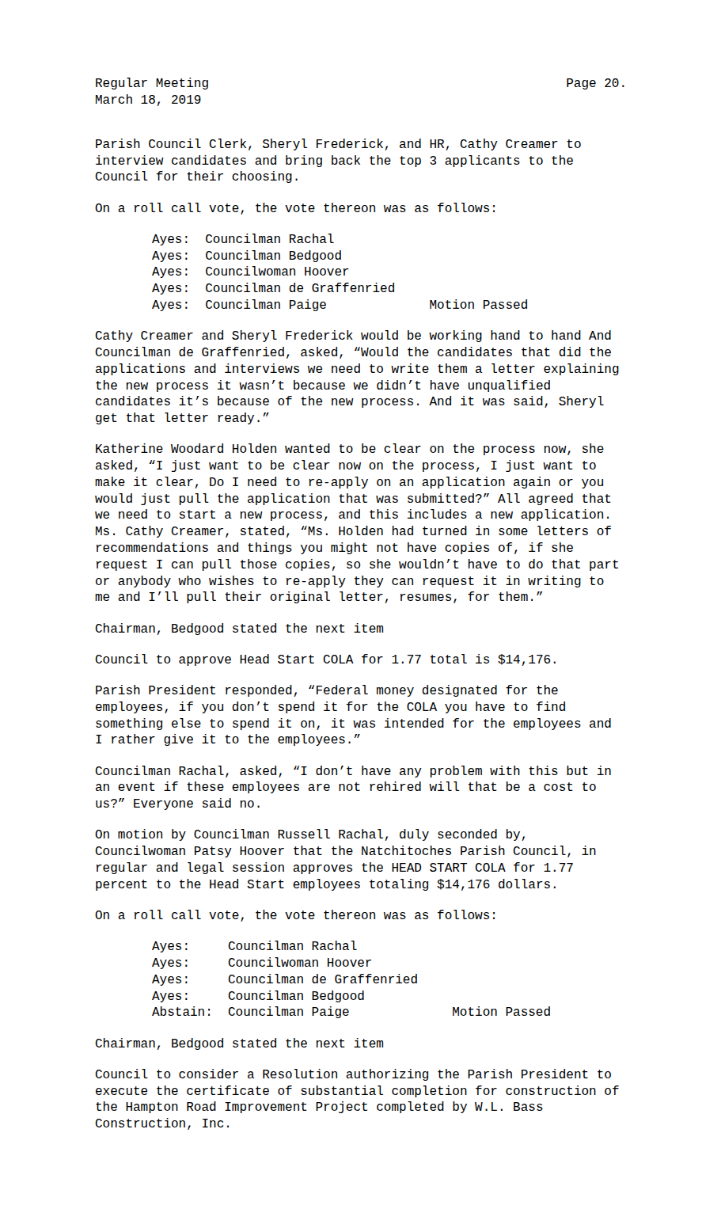Regular Meeting
March 18, 2019
Page 20.
Parish Council Clerk, Sheryl Frederick, and HR, Cathy Creamer to interview candidates and bring back the top 3 applicants to the Council for their choosing.
On a roll call vote, the vote thereon was as follows:
| Ayes: | Councilman Rachal | |
| Ayes: | Councilman Bedgood | |
| Ayes: | Councilwoman Hoover | |
| Ayes: | Councilman de Graffenried | |
| Ayes: | Councilman Paige | Motion Passed |
Cathy Creamer and Sheryl Frederick would be working hand to hand And Councilman de Graffenried, asked, “Would the candidates that did the applications and interviews we need to write them a letter explaining the new process it wasn’t because we didn’t have unqualified candidates it’s because of the new process. And it was said, Sheryl get that letter ready.”
Katherine Woodard Holden wanted to be clear on the process now, she asked, “I just want to be clear now on the process, I just want to make it clear, Do I need to re-apply on an application again or you would just pull the application that was submitted?” All agreed that we need to start a new process, and this includes a new application. Ms. Cathy Creamer, stated, “Ms. Holden had turned in some letters of recommendations and things you might not have copies of, if she request I can pull those copies, so she wouldn’t have to do that part or anybody who wishes to re-apply they can request it in writing to me and I’ll pull their original letter, resumes, for them.”
Chairman, Bedgood stated the next item
Council to approve Head Start COLA for 1.77 total is $14,176.
Parish President responded, “Federal money designated for the employees, if you don’t spend it for the COLA you have to find something else to spend it on, it was intended for the employees and I rather give it to the employees.”
Councilman Rachal, asked, “I don’t have any problem with this but in an event if these employees are not rehired will that be a cost to us?” Everyone said no.
On motion by Councilman Russell Rachal, duly seconded by, Councilwoman Patsy Hoover that the Natchitoches Parish Council, in regular and legal session approves the HEAD START COLA for 1.77 percent to the Head Start employees totaling $14,176 dollars.
On a roll call vote, the vote thereon was as follows:
| Ayes: | Councilman Rachal | |
| Ayes: | Councilwoman Hoover | |
| Ayes: | Councilman de Graffenried | |
| Ayes: | Councilman Bedgood | |
| Abstain: | Councilman Paige | Motion Passed |
Chairman, Bedgood stated the next item
Council to consider a Resolution authorizing the Parish President to execute the certificate of substantial completion for construction of the Hampton Road Improvement Project completed by W.L. Bass Construction, Inc.